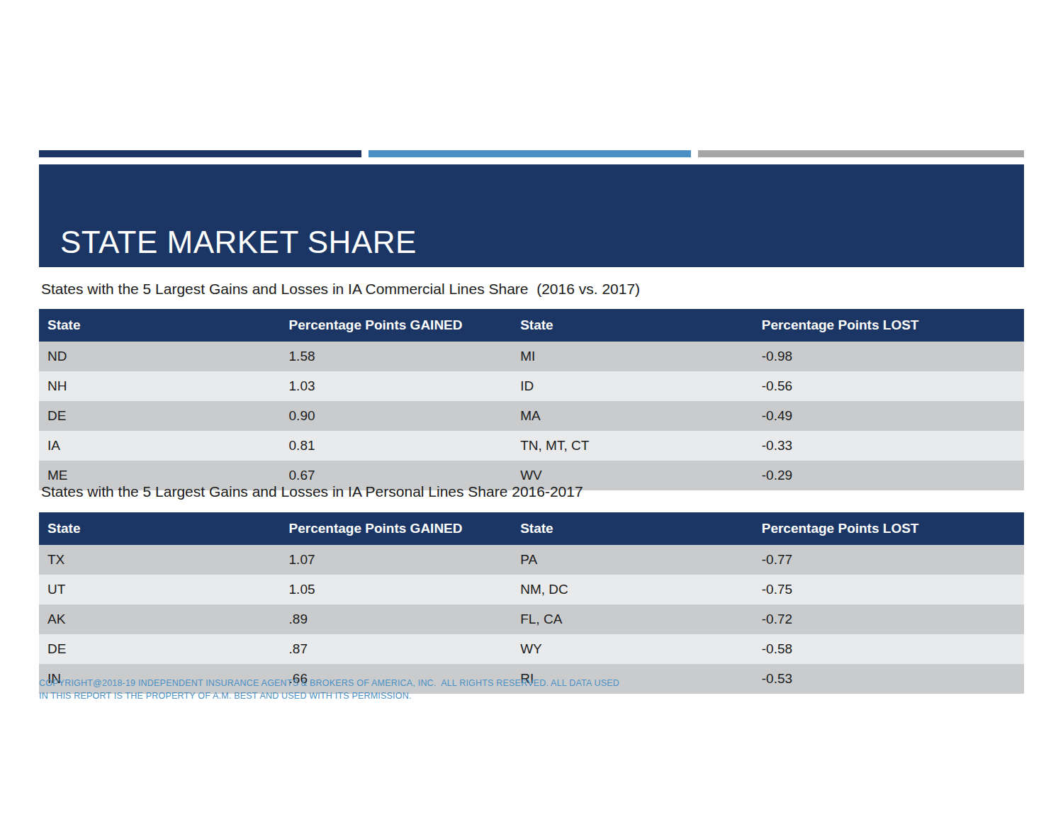STATE MARKET SHARE
States with the 5 Largest Gains and Losses in IA Commercial Lines Share (2016 vs. 2017)
| State | Percentage Points GAINED | State | Percentage Points LOST |
| --- | --- | --- | --- |
| ND | 1.58 | MI | -0.98 |
| NH | 1.03 | ID | -0.56 |
| DE | 0.90 | MA | -0.49 |
| IA | 0.81 | TN, MT, CT | -0.33 |
| ME | 0.67 | WV | -0.29 |
States with the 5 Largest Gains and Losses in IA Personal Lines Share 2016-2017
| State | Percentage Points GAINED | State | Percentage Points LOST |
| --- | --- | --- | --- |
| TX | 1.07 | PA | -0.77 |
| UT | 1.05 | NM, DC | -0.75 |
| AK | .89 | FL, CA | -0.72 |
| DE | .87 | WY | -0.58 |
| IN | .66 | RI | -0.53 |
COPYRIGHT@2018-19 INDEPENDENT INSURANCE AGENTS & BROKERS OF AMERICA, INC. ALL RIGHTS RESERVED. ALL DATA USED
IN THIS REPORT IS THE PROPERTY OF A.M. BEST AND USED WITH ITS PERMISSION.